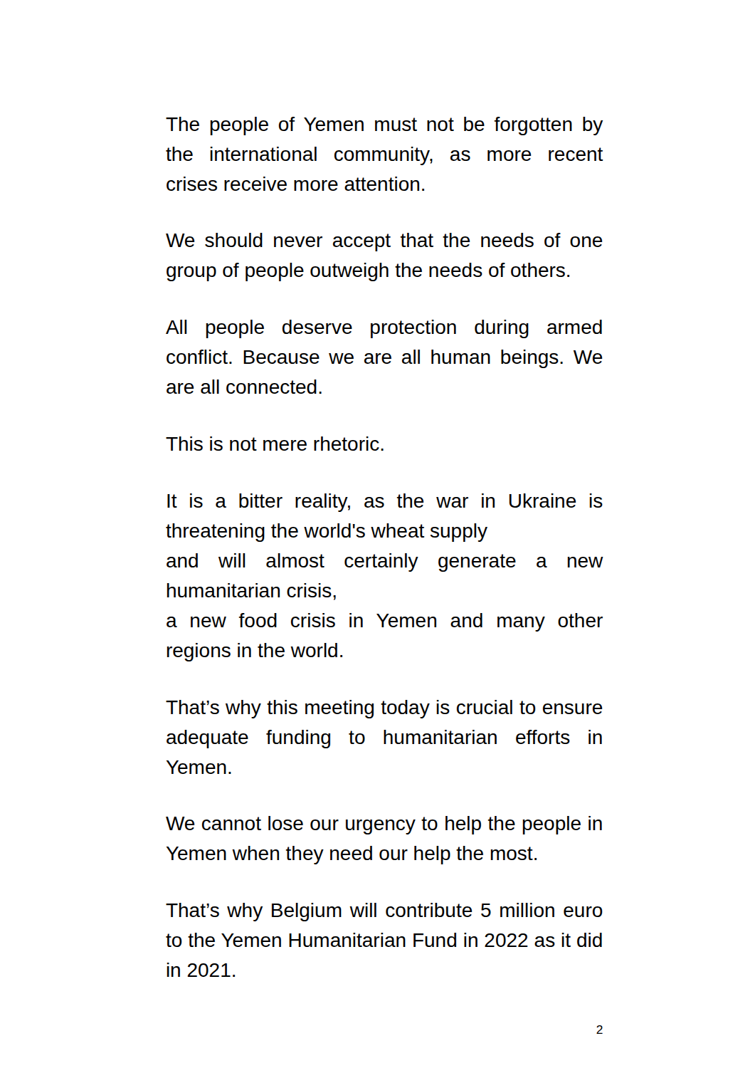The people of Yemen must not be forgotten by the international community, as more recent crises receive more attention.
We should never accept that the needs of one group of people outweigh the needs of others.
All people deserve protection during armed conflict. Because we are all human beings. We are all connected.
This is not mere rhetoric.
It is a bitter reality, as the war in Ukraine is threatening the world's wheat supply
and will almost certainly generate a new humanitarian crisis,
a new food crisis in Yemen and many other regions in the world.
That’s why this meeting today is crucial to ensure adequate funding to humanitarian efforts in Yemen.
We cannot lose our urgency to help the people in Yemen when they need our help the most.
That’s why Belgium will contribute 5 million euro to the Yemen Humanitarian Fund in 2022 as it did in 2021.
2